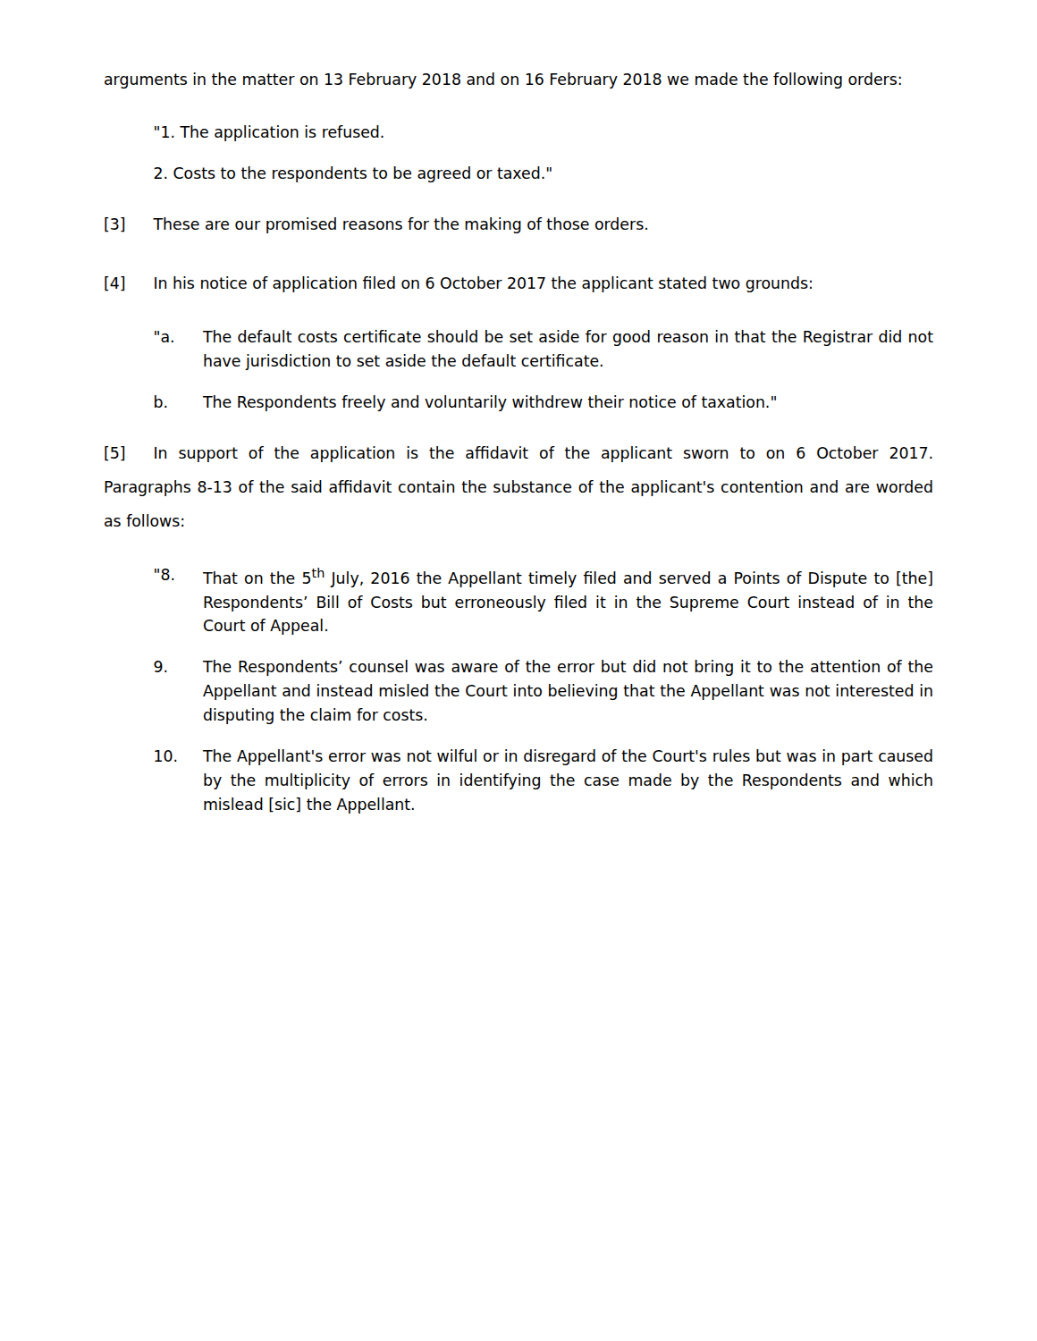arguments in the matter on 13 February 2018 and on 16 February 2018 we made the following orders:
"1. The application is refused.
2. Costs to the respondents to be agreed or taxed."
[3] These are our promised reasons for the making of those orders.
[4] In his notice of application filed on 6 October 2017 the applicant stated two grounds:
"a.
The default costs certificate should be set aside for good reason in that the Registrar did not have jurisdiction to set aside the default certificate.
b.
The Respondents freely and voluntarily withdrew their notice of taxation."
[5] In support of the application is the affidavit of the applicant sworn to on 6 October 2017. Paragraphs 8-13 of the said affidavit contain the substance of the applicant's contention and are worded as follows:
"8.
That on the 5th July, 2016 the Appellant timely filed and served a Points of Dispute to [the] Respondents’ Bill of Costs but erroneously filed it in the Supreme Court instead of in the Court of Appeal.
9.
The Respondents’ counsel was aware of the error but did not bring it to the attention of the Appellant and instead misled the Court into believing that the Appellant was not interested in disputing the claim for costs.
10.
The Appellant's error was not wilful or in disregard of the Court's rules but was in part caused by the multiplicity of errors in identifying the case made by the Respondents and which mislead [sic] the Appellant.